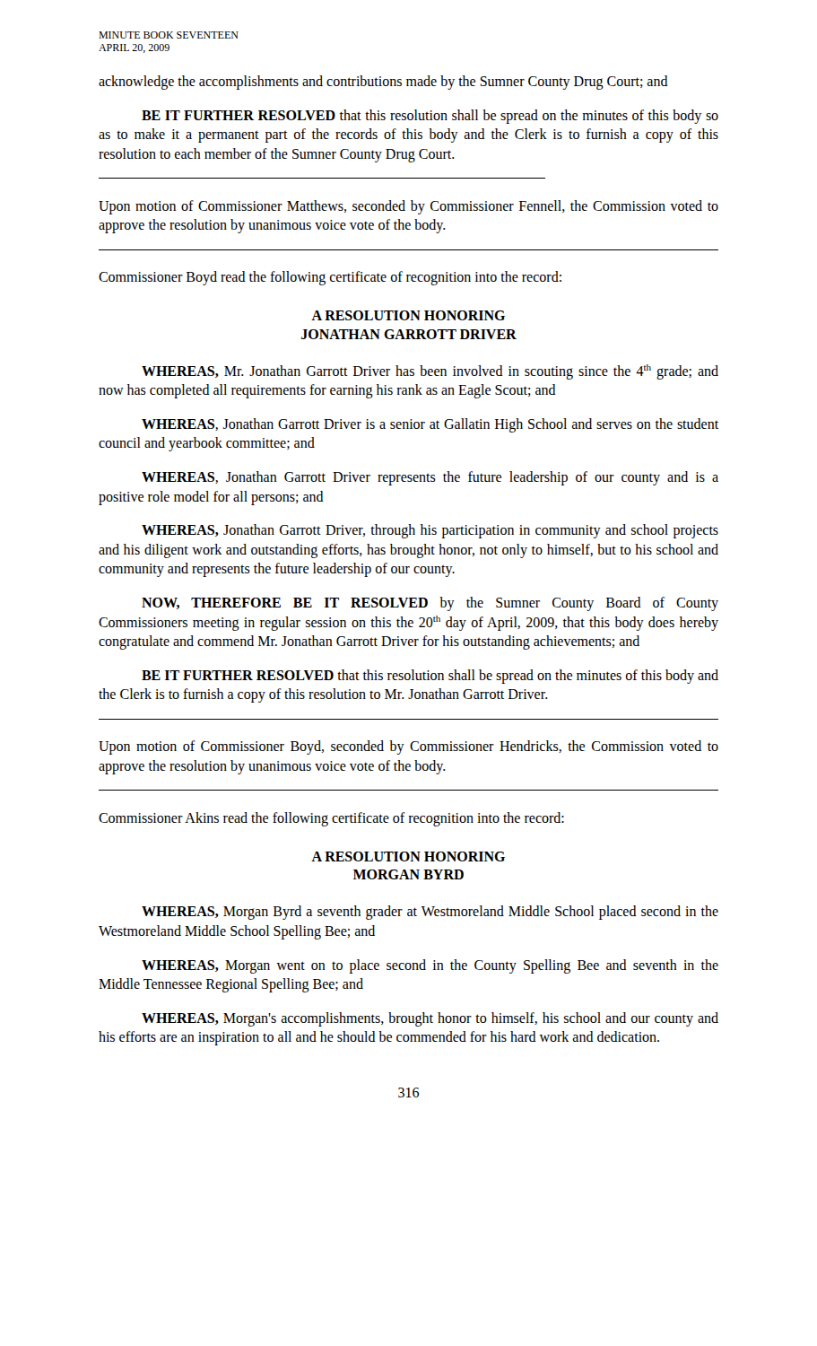MINUTE BOOK SEVENTEEN
APRIL 20, 2009
acknowledge the accomplishments and contributions made by the Sumner County Drug Court; and
BE IT FURTHER RESOLVED that this resolution shall be spread on the minutes of this body so as to make it a permanent part of the records of this body and the Clerk is to furnish a copy of this resolution to each member of the Sumner County Drug Court.
Upon motion of Commissioner Matthews, seconded by Commissioner Fennell, the Commission voted to approve the resolution by unanimous voice vote of the body.
Commissioner Boyd read the following certificate of recognition into the record:
A RESOLUTION HONORING
JONATHAN GARROTT DRIVER
WHEREAS, Mr. Jonathan Garrott Driver has been involved in scouting since the 4th grade; and now has completed all requirements for earning his rank as an Eagle Scout; and
WHEREAS, Jonathan Garrott Driver is a senior at Gallatin High School and serves on the student council and yearbook committee; and
WHEREAS, Jonathan Garrott Driver represents the future leadership of our county and is a positive role model for all persons; and
WHEREAS, Jonathan Garrott Driver, through his participation in community and school projects and his diligent work and outstanding efforts, has brought honor, not only to himself, but to his school and community and represents the future leadership of our county.
NOW, THEREFORE BE IT RESOLVED by the Sumner County Board of County Commissioners meeting in regular session on this the 20th day of April, 2009, that this body does hereby congratulate and commend Mr. Jonathan Garrott Driver for his outstanding achievements; and
BE IT FURTHER RESOLVED that this resolution shall be spread on the minutes of this body and the Clerk is to furnish a copy of this resolution to Mr. Jonathan Garrott Driver.
Upon motion of Commissioner Boyd, seconded by Commissioner Hendricks, the Commission voted to approve the resolution by unanimous voice vote of the body.
Commissioner Akins read the following certificate of recognition into the record:
A RESOLUTION HONORING
MORGAN BYRD
WHEREAS, Morgan Byrd a seventh grader at Westmoreland Middle School placed second in the Westmoreland Middle School Spelling Bee; and
WHEREAS, Morgan went on to place second in the County Spelling Bee and seventh in the Middle Tennessee Regional Spelling Bee; and
WHEREAS, Morgan's accomplishments, brought honor to himself, his school and our county and his efforts are an inspiration to all and he should be commended for his hard work and dedication.
316